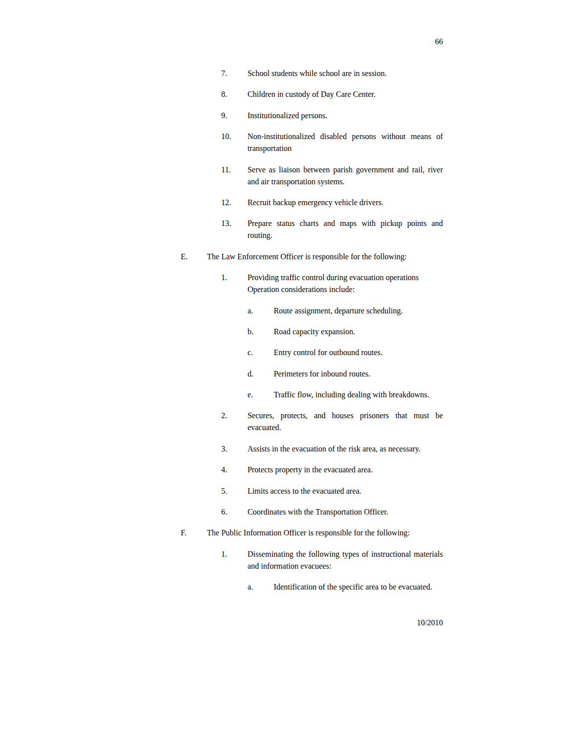66
7.
School students while school are in session.
8.
Children in custody of Day Care Center.
9.
Institutionalized persons.
10.
Non-institutionalized disabled persons without means of transportation
11.
Serve as liaison between parish government and rail, river and air transportation systems.
12.
Recruit backup emergency vehicle drivers.
13.
Prepare status charts and maps with pickup points and routing.
E.
The Law Enforcement Officer is responsible for the following:
1.
Providing traffic control during evacuation operations Operation considerations include:
a.
Route assignment, departure scheduling.
b.
Road capacity expansion.
c.
Entry control for outbound routes.
d.
Perimeters for inbound routes.
e.
Traffic flow, including dealing with breakdowns.
2.
Secures, protects, and houses prisoners that must be evacuated.
3.
Assists in the evacuation of the risk area, as necessary.
4.
Protects property in the evacuated area.
5.
Limits access to the evacuated area.
6.
Coordinates with the Transportation Officer.
F.
The Public Information Officer is responsible for the following:
1.
Disseminating the following types of instructional materials and information evacuees:
a.
Identification of the specific area to be evacuated.
10/2010